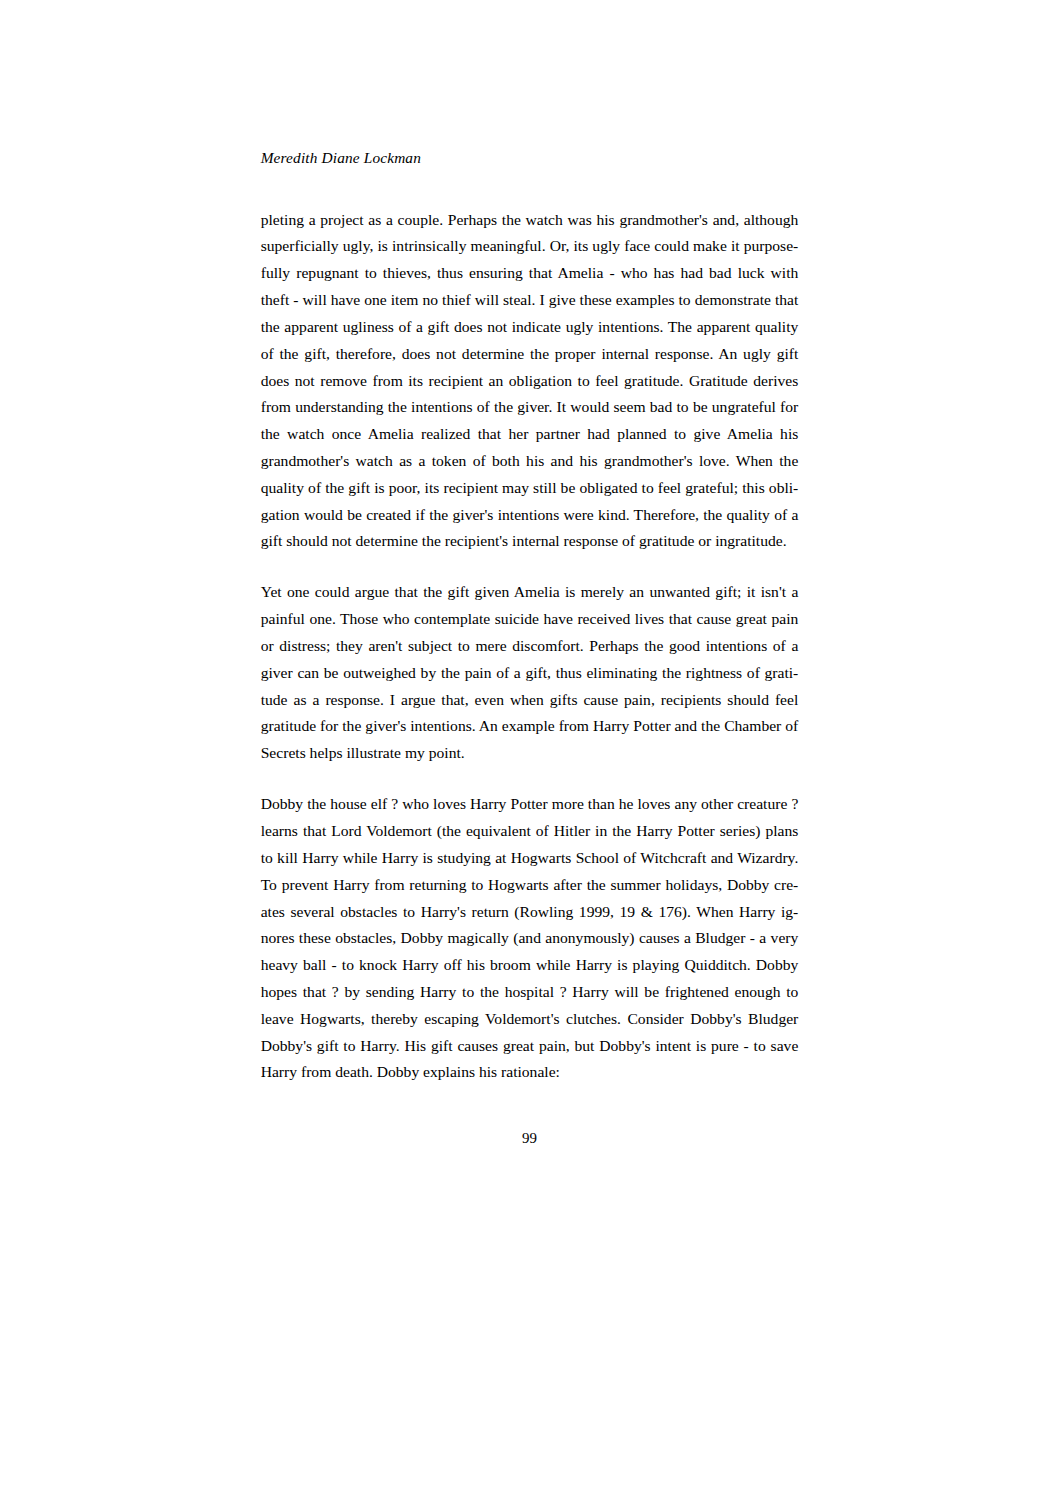Meredith Diane Lockman
pleting a project as a couple. Perhaps the watch was his grandmother's and, although superficially ugly, is intrinsically meaningful. Or, its ugly face could make it purposefully repugnant to thieves, thus ensuring that Amelia - who has had bad luck with theft - will have one item no thief will steal. I give these examples to demonstrate that the apparent ugliness of a gift does not indicate ugly intentions. The apparent quality of the gift, therefore, does not determine the proper internal response. An ugly gift does not remove from its recipient an obligation to feel gratitude. Gratitude derives from understanding the intentions of the giver. It would seem bad to be ungrateful for the watch once Amelia realized that her partner had planned to give Amelia his grandmother's watch as a token of both his and his grandmother's love. When the quality of the gift is poor, its recipient may still be obligated to feel grateful; this obligation would be created if the giver's intentions were kind. Therefore, the quality of a gift should not determine the recipient's internal response of gratitude or ingratitude.
Yet one could argue that the gift given Amelia is merely an unwanted gift; it isn't a painful one. Those who contemplate suicide have received lives that cause great pain or distress; they aren't subject to mere discomfort. Perhaps the good intentions of a giver can be outweighed by the pain of a gift, thus eliminating the rightness of gratitude as a response. I argue that, even when gifts cause pain, recipients should feel gratitude for the giver's intentions. An example from Harry Potter and the Chamber of Secrets helps illustrate my point.
Dobby the house elf ? who loves Harry Potter more than he loves any other creature ? learns that Lord Voldemort (the equivalent of Hitler in the Harry Potter series) plans to kill Harry while Harry is studying at Hogwarts School of Witchcraft and Wizardry. To prevent Harry from returning to Hogwarts after the summer holidays, Dobby creates several obstacles to Harry's return (Rowling 1999, 19 & 176). When Harry ignores these obstacles, Dobby magically (and anonymously) causes a Bludger - a very heavy ball - to knock Harry off his broom while Harry is playing Quidditch. Dobby hopes that ? by sending Harry to the hospital ? Harry will be frightened enough to leave Hogwarts, thereby escaping Voldemort's clutches. Consider Dobby's Bludger Dobby's gift to Harry. His gift causes great pain, but Dobby's intent is pure - to save Harry from death. Dobby explains his rationale:
99